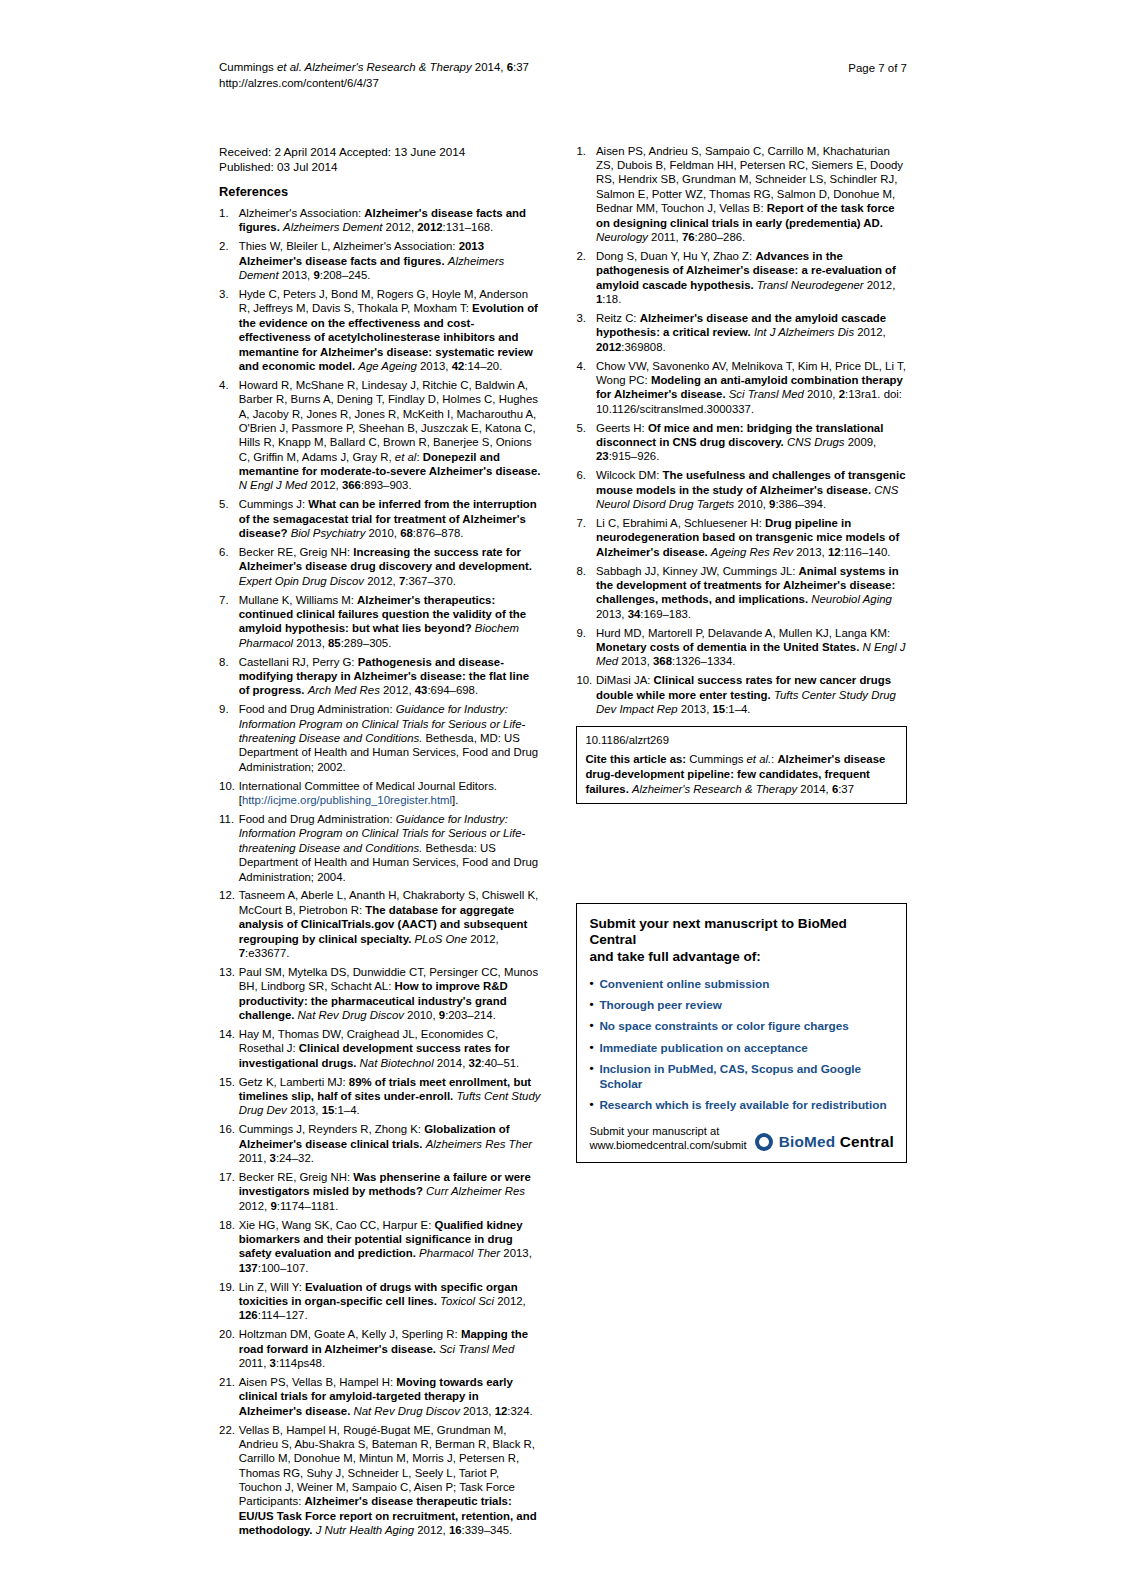Cummings et al. Alzheimer's Research & Therapy 2014, 6:37
http://alzres.com/content/6/4/37
Page 7 of 7
Received: 2 April 2014 Accepted: 13 June 2014
Published: 03 Jul 2014
References
Alzheimer's Association: Alzheimer's disease facts and figures. Alzheimers Dement 2012, 2012:131–168.
Thies W, Bleiler L, Alzheimer's Association: 2013 Alzheimer's disease facts and figures. Alzheimers Dement 2013, 9:208–245.
Hyde C, Peters J, Bond M, Rogers G, Hoyle M, Anderson R, Jeffreys M, Davis S, Thokala P, Moxham T: Evolution of the evidence on the effectiveness and cost-effectiveness of acetylcholinesterase inhibitors and memantine for Alzheimer's disease: systematic review and economic model. Age Ageing 2013, 42:14–20.
Howard R, McShane R, Lindesay J, Ritchie C, Baldwin A, Barber R, Burns A, Dening T, Findlay D, Holmes C, Hughes A, Jacoby R, Jones R, Jones R, McKeith I, Macharouthu A, O'Brien J, Passmore P, Sheehan B, Juszczak E, Katona C, Hills R, Knapp M, Ballard C, Brown R, Banerjee S, Onions C, Griffin M, Adams J, Gray R, et al: Donepezil and memantine for moderate-to-severe Alzheimer's disease. N Engl J Med 2012, 366:893–903.
Cummings J: What can be inferred from the interruption of the semagacestat trial for treatment of Alzheimer's disease? Biol Psychiatry 2010, 68:876–878.
Becker RE, Greig NH: Increasing the success rate for Alzheimer's disease drug discovery and development. Expert Opin Drug Discov 2012, 7:367–370.
Mullane K, Williams M: Alzheimer's therapeutics: continued clinical failures question the validity of the amyloid hypothesis: but what lies beyond? Biochem Pharmacol 2013, 85:289–305.
Castellani RJ, Perry G: Pathogenesis and disease-modifying therapy in Alzheimer's disease: the flat line of progress. Arch Med Res 2012, 43:694–698.
Food and Drug Administration: Guidance for Industry: Information Program on Clinical Trials for Serious or Life-threatening Disease and Conditions. Bethesda, MD: US Department of Health and Human Services, Food and Drug Administration; 2002.
International Committee of Medical Journal Editors. [http://icjme.org/publishing_10register.html].
Food and Drug Administration: Guidance for Industry: Information Program on Clinical Trials for Serious or Life-threatening Disease and Conditions. Bethesda: US Department of Health and Human Services, Food and Drug Administration; 2004.
Tasneem A, Aberle L, Ananth H, Chakraborty S, Chiswell K, McCourt B, Pietrobon R: The database for aggregate analysis of ClinicalTrials.gov (AACT) and subsequent regrouping by clinical specialty. PLoS One 2012, 7:e33677.
Paul SM, Mytelka DS, Dunwiddie CT, Persinger CC, Munos BH, Lindborg SR, Schacht AL: How to improve R&D productivity: the pharmaceutical industry's grand challenge. Nat Rev Drug Discov 2010, 9:203–214.
Hay M, Thomas DW, Craighead JL, Economides C, Rosethal J: Clinical development success rates for investigational drugs. Nat Biotechnol 2014, 32:40–51.
Getz K, Lamberti MJ: 89% of trials meet enrollment, but timelines slip, half of sites under-enroll. Tufts Cent Study Drug Dev 2013, 15:1–4.
Cummings J, Reynders R, Zhong K: Globalization of Alzheimer's disease clinical trials. Alzheimers Res Ther 2011, 3:24–32.
Becker RE, Greig NH: Was phenserine a failure or were investigators misled by methods? Curr Alzheimer Res 2012, 9:1174–1181.
Xie HG, Wang SK, Cao CC, Harpur E: Qualified kidney biomarkers and their potential significance in drug safety evaluation and prediction. Pharmacol Ther 2013, 137:100–107.
Lin Z, Will Y: Evaluation of drugs with specific organ toxicities in organ-specific cell lines. Toxicol Sci 2012, 126:114–127.
Holtzman DM, Goate A, Kelly J, Sperling R: Mapping the road forward in Alzheimer's disease. Sci Transl Med 2011, 3:114ps48.
Aisen PS, Vellas B, Hampel H: Moving towards early clinical trials for amyloid-targeted therapy in Alzheimer's disease. Nat Rev Drug Discov 2013, 12:324.
Vellas B, Hampel H, Rougé-Bugat ME, Grundman M, Andrieu S, Abu-Shakra S, Bateman R, Berman R, Black R, Carrillo M, Donohue M, Mintun M, Morris J, Petersen R, Thomas RG, Suhy J, Schneider L, Seely L, Tariot P, Touchon J, Weiner M, Sampaio C, Aisen P; Task Force Participants: Alzheimer's disease therapeutic trials: EU/US Task Force report on recruitment, retention, and methodology. J Nutr Health Aging 2012, 16:339–345.
Aisen PS, Andrieu S, Sampaio C, Carrillo M, Khachaturian ZS, Dubois B, Feldman HH, Petersen RC, Siemers E, Doody RS, Hendrix SB, Grundman M, Schneider LS, Schindler RJ, Salmon E, Potter WZ, Thomas RG, Salmon D, Donohue M, Bednar MM, Touchon J, Vellas B: Report of the task force on designing clinical trials in early (predementia) AD. Neurology 2011, 76:280–286.
Dong S, Duan Y, Hu Y, Zhao Z: Advances in the pathogenesis of Alzheimer's disease: a re-evaluation of amyloid cascade hypothesis. Transl Neurodegener 2012, 1:18.
Reitz C: Alzheimer's disease and the amyloid cascade hypothesis: a critical review. Int J Alzheimers Dis 2012, 2012:369808.
Chow VW, Savonenko AV, Melnikova T, Kim H, Price DL, Li T, Wong PC: Modeling an anti-amyloid combination therapy for Alzheimer's disease. Sci Transl Med 2010, 2:13ra1. doi: 10.1126/scitranslmed.3000337.
Geerts H: Of mice and men: bridging the translational disconnect in CNS drug discovery. CNS Drugs 2009, 23:915–926.
Wilcock DM: The usefulness and challenges of transgenic mouse models in the study of Alzheimer's disease. CNS Neurol Disord Drug Targets 2010, 9:386–394.
Li C, Ebrahimi A, Schluesener H: Drug pipeline in neurodegeneration based on transgenic mice models of Alzheimer's disease. Ageing Res Rev 2013, 12:116–140.
Sabbagh JJ, Kinney JW, Cummings JL: Animal systems in the development of treatments for Alzheimer's disease: challenges, methods, and implications. Neurobiol Aging 2013, 34:169–183.
Hurd MD, Martorell P, Delavande A, Mullen KJ, Langa KM: Monetary costs of dementia in the United States. N Engl J Med 2013, 368:1326–1334.
DiMasi JA: Clinical success rates for new cancer drugs double while more enter testing. Tufts Center Study Drug Dev Impact Rep 2013, 15:1–4.
10.1186/alzrt269
Cite this article as: Cummings et al.: Alzheimer's disease drug-development pipeline: few candidates, frequent failures. Alzheimer's Research & Therapy 2014, 6:37
Submit your next manuscript to BioMed Central
and take full advantage of:
Convenient online submission
Thorough peer review
No space constraints or color figure charges
Immediate publication on acceptance
Inclusion in PubMed, CAS, Scopus and Google Scholar
Research which is freely available for redistribution
Submit your manuscript at
www.biomedcentral.com/submit
Bio Med Central